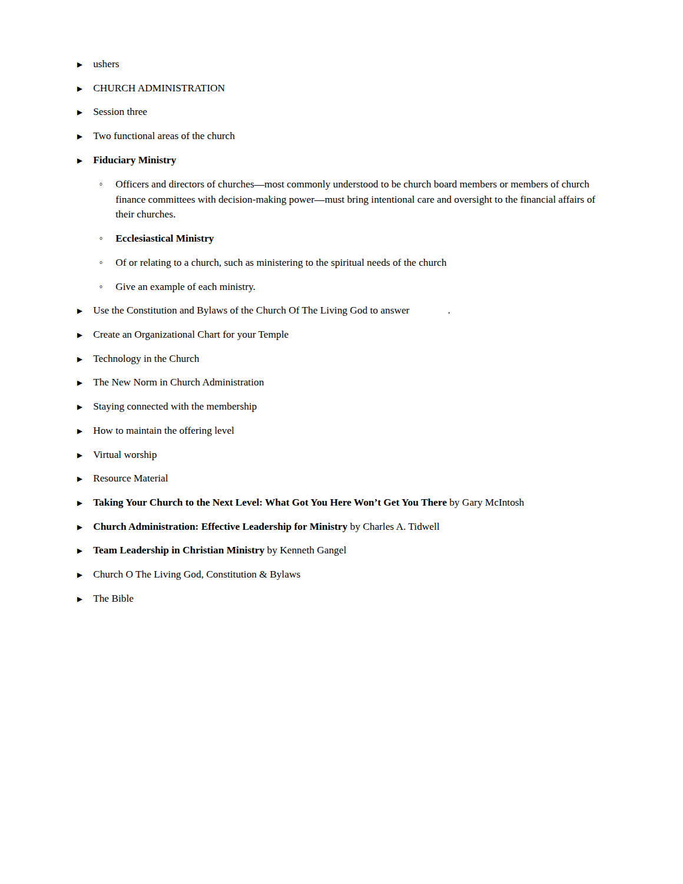ushers
CHURCH ADMINISTRATION
Session three
Two functional areas of the church
Fiduciary Ministry
Officers and directors of churches—most commonly understood to be church board members or members of church finance committees with decision-making power—must bring intentional care and oversight to the financial affairs of their churches.
Ecclesiastical Ministry
Of or relating to a church, such as ministering to the spiritual needs of the church
Give an example of each ministry.
Use the Constitution and Bylaws of the Church Of The Living God to answer .
Create an Organizational Chart for your Temple
Technology in the Church
The New Norm in Church Administration
Staying connected with the membership
How to maintain the offering level
Virtual worship
Resource Material
Taking Your Church to the Next Level: What Got You Here Won’t Get You There by Gary McIntosh
Church Administration: Effective Leadership for Ministry by Charles A. Tidwell
Team Leadership in Christian Ministry by Kenneth Gangel
Church O The Living God, Constitution & Bylaws
The Bible